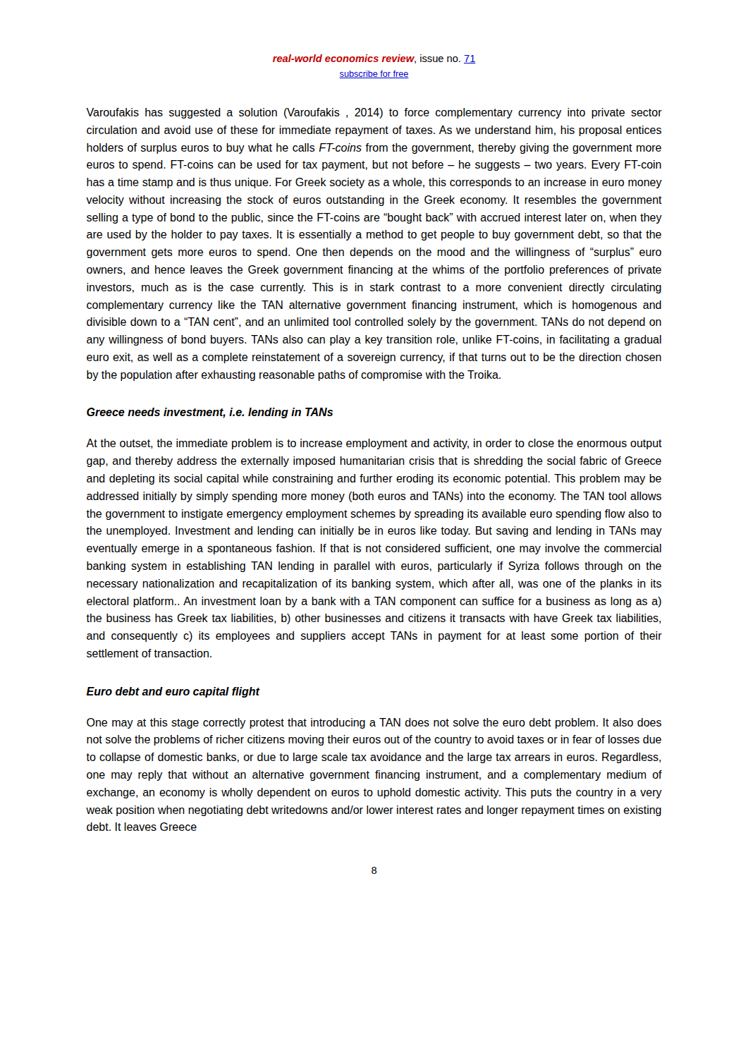real-world economics review, issue no. 71 subscribe for free
Varoufakis has suggested a solution (Varoufakis , 2014) to force complementary currency into private sector circulation and avoid use of these for immediate repayment of taxes. As we understand him, his proposal entices holders of surplus euros to buy what he calls FT-coins from the government, thereby giving the government more euros to spend. FT-coins can be used for tax payment, but not before – he suggests – two years. Every FT-coin has a time stamp and is thus unique. For Greek society as a whole, this corresponds to an increase in euro money velocity without increasing the stock of euros outstanding in the Greek economy. It resembles the government selling a type of bond to the public, since the FT-coins are “bought back” with accrued interest later on, when they are used by the holder to pay taxes. It is essentially a method to get people to buy government debt, so that the government gets more euros to spend. One then depends on the mood and the willingness of “surplus” euro owners, and hence leaves the Greek government financing at the whims of the portfolio preferences of private investors, much as is the case currently. This is in stark contrast to a more convenient directly circulating complementary currency like the TAN alternative government financing instrument, which is homogenous and divisible down to a “TAN cent”, and an unlimited tool controlled solely by the government. TANs do not depend on any willingness of bond buyers. TANs also can play a key transition role, unlike FT-coins, in facilitating a gradual euro exit, as well as a complete reinstatement of a sovereign currency, if that turns out to be the direction chosen by the population after exhausting reasonable paths of compromise with the Troika.
Greece needs investment, i.e. lending in TANs
At the outset, the immediate problem is to increase employment and activity, in order to close the enormous output gap, and thereby address the externally imposed humanitarian crisis that is shredding the social fabric of Greece and depleting its social capital while constraining and further eroding its economic potential. This problem may be addressed initially by simply spending more money (both euros and TANs) into the economy. The TAN tool allows the government to instigate emergency employment schemes by spreading its available euro spending flow also to the unemployed. Investment and lending can initially be in euros like today. But saving and lending in TANs may eventually emerge in a spontaneous fashion. If that is not considered sufficient, one may involve the commercial banking system in establishing TAN lending in parallel with euros, particularly if Syriza follows through on the necessary nationalization and recapitalization of its banking system, which after all, was one of the planks in its electoral platform.. An investment loan by a bank with a TAN component can suffice for a business as long as a) the business has Greek tax liabilities, b) other businesses and citizens it transacts with have Greek tax liabilities, and consequently c) its employees and suppliers accept TANs in payment for at least some portion of their settlement of transaction.
Euro debt and euro capital flight
One may at this stage correctly protest that introducing a TAN does not solve the euro debt problem. It also does not solve the problems of richer citizens moving their euros out of the country to avoid taxes or in fear of losses due to collapse of domestic banks, or due to large scale tax avoidance and the large tax arrears in euros. Regardless, one may reply that without an alternative government financing instrument, and a complementary medium of exchange, an economy is wholly dependent on euros to uphold domestic activity. This puts the country in a very weak position when negotiating debt writedowns and/or lower interest rates and longer repayment times on existing debt. It leaves Greece
8